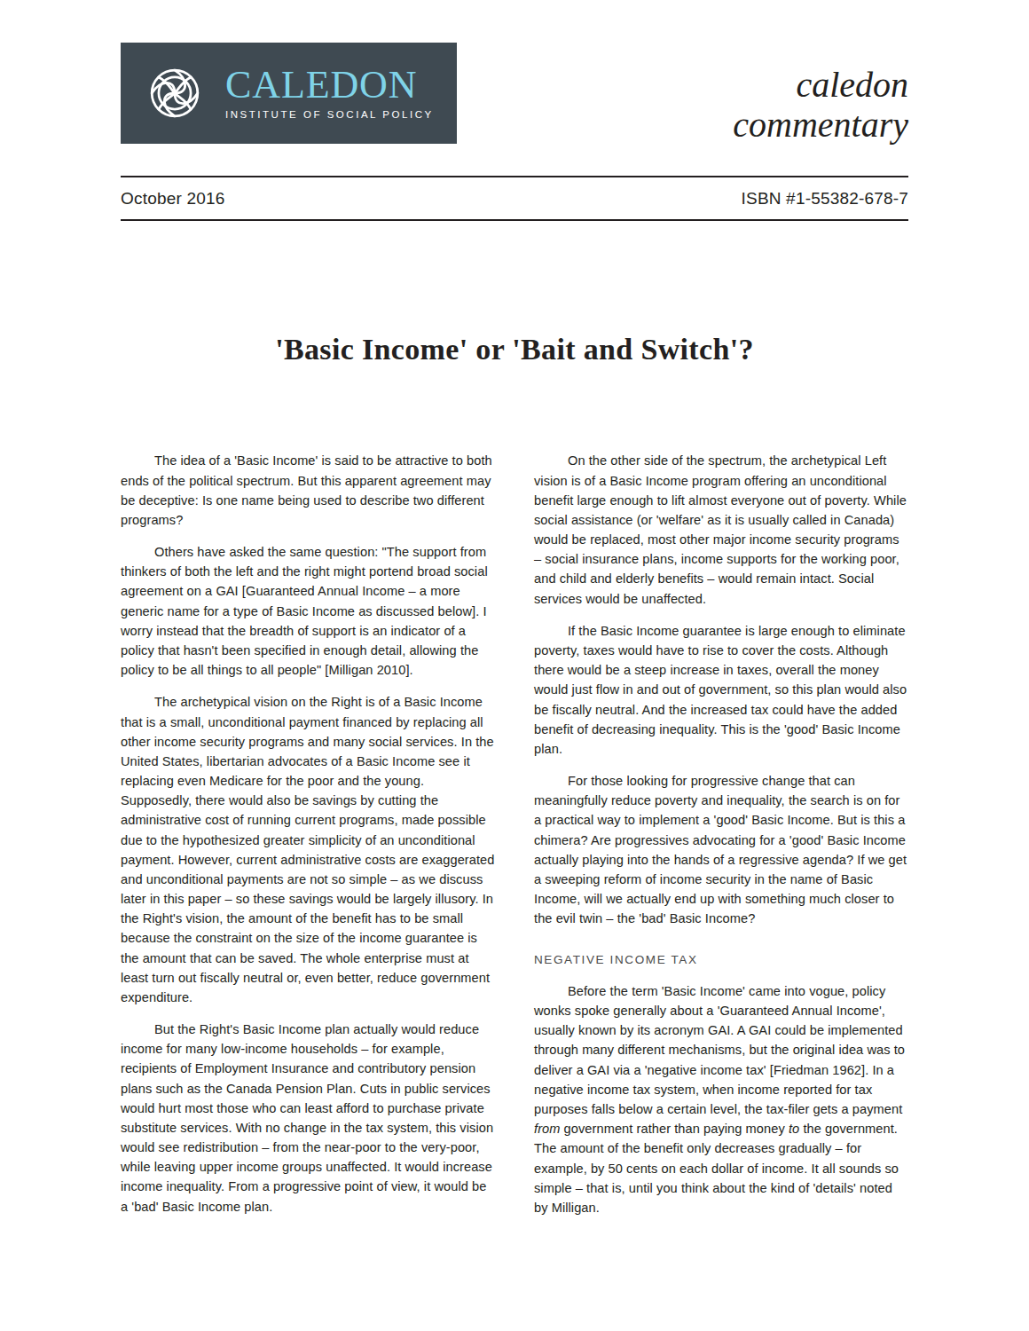CALEDON INSTITUTE OF SOCIAL POLICY
caledon
commentary
October 2016 ISBN #1-55382-678-7
'Basic Income' or 'Bait and Switch'?
The idea of a 'Basic Income' is said to be attractive to both ends of the political spectrum. But this apparent agreement may be deceptive: Is one name being used to describe two different programs?
Others have asked the same question: "The support from thinkers of both the left and the right might portend broad social agreement on a GAI [Guaranteed Annual Income – a more generic name for a type of Basic Income as discussed below]. I worry instead that the breadth of support is an indicator of a policy that hasn't been specified in enough detail, allowing the policy to be all things to all people" [Milligan 2010].
The archetypical vision on the Right is of a Basic Income that is a small, unconditional payment financed by replacing all other income security programs and many social services. In the United States, libertarian advocates of a Basic Income see it replacing even Medicare for the poor and the young. Supposedly, there would also be savings by cutting the administrative cost of running current programs, made possible due to the hypothesized greater simplicity of an unconditional payment. However, current administrative costs are exaggerated and unconditional payments are not so simple – as we discuss later in this paper – so these savings would be largely illusory. In the Right's vision, the amount of the benefit has to be small because the constraint on the size of the income guarantee is the amount that can be saved. The whole enterprise must at least turn out fiscally neutral or, even better, reduce government expenditure.
But the Right's Basic Income plan actually would reduce income for many low-income households – for example, recipients of Employment Insurance and contributory pension plans such as the Canada Pension Plan. Cuts in public services would hurt most those who can least afford to purchase private substitute services. With no change in the tax system, this vision would see redistribution – from the near-poor to the very-poor, while leaving upper income groups unaffected. It would increase income inequality. From a progressive point of view, it would be a 'bad' Basic Income plan.
On the other side of the spectrum, the archetypical Left vision is of a Basic Income program offering an unconditional benefit large enough to lift almost everyone out of poverty. While social assistance (or 'welfare' as it is usually called in Canada) would be replaced, most other major income security programs – social insurance plans, income supports for the working poor, and child and elderly benefits – would remain intact. Social services would be unaffected.
If the Basic Income guarantee is large enough to eliminate poverty, taxes would have to rise to cover the costs. Although there would be a steep increase in taxes, overall the money would just flow in and out of government, so this plan would also be fiscally neutral. And the increased tax could have the added benefit of decreasing inequality. This is the 'good' Basic Income plan.
For those looking for progressive change that can meaningfully reduce poverty and inequality, the search is on for a practical way to implement a 'good' Basic Income. But is this a chimera? Are progressives advocating for a 'good' Basic Income actually playing into the hands of a regressive agenda? If we get a sweeping reform of income security in the name of Basic Income, will we actually end up with something much closer to the evil twin – the 'bad' Basic Income?
NEGATIVE INCOME TAX
Before the term 'Basic Income' came into vogue, policy wonks spoke generally about a 'Guaranteed Annual Income', usually known by its acronym GAI. A GAI could be implemented through many different mechanisms, but the original idea was to deliver a GAI via a 'negative income tax' [Friedman 1962]. In a negative income tax system, when income reported for tax purposes falls below a certain level, the tax-filer gets a payment from government rather than paying money to the government. The amount of the benefit only decreases gradually – for example, by 50 cents on each dollar of income. It all sounds so simple – that is, until you think about the kind of 'details' noted by Milligan.